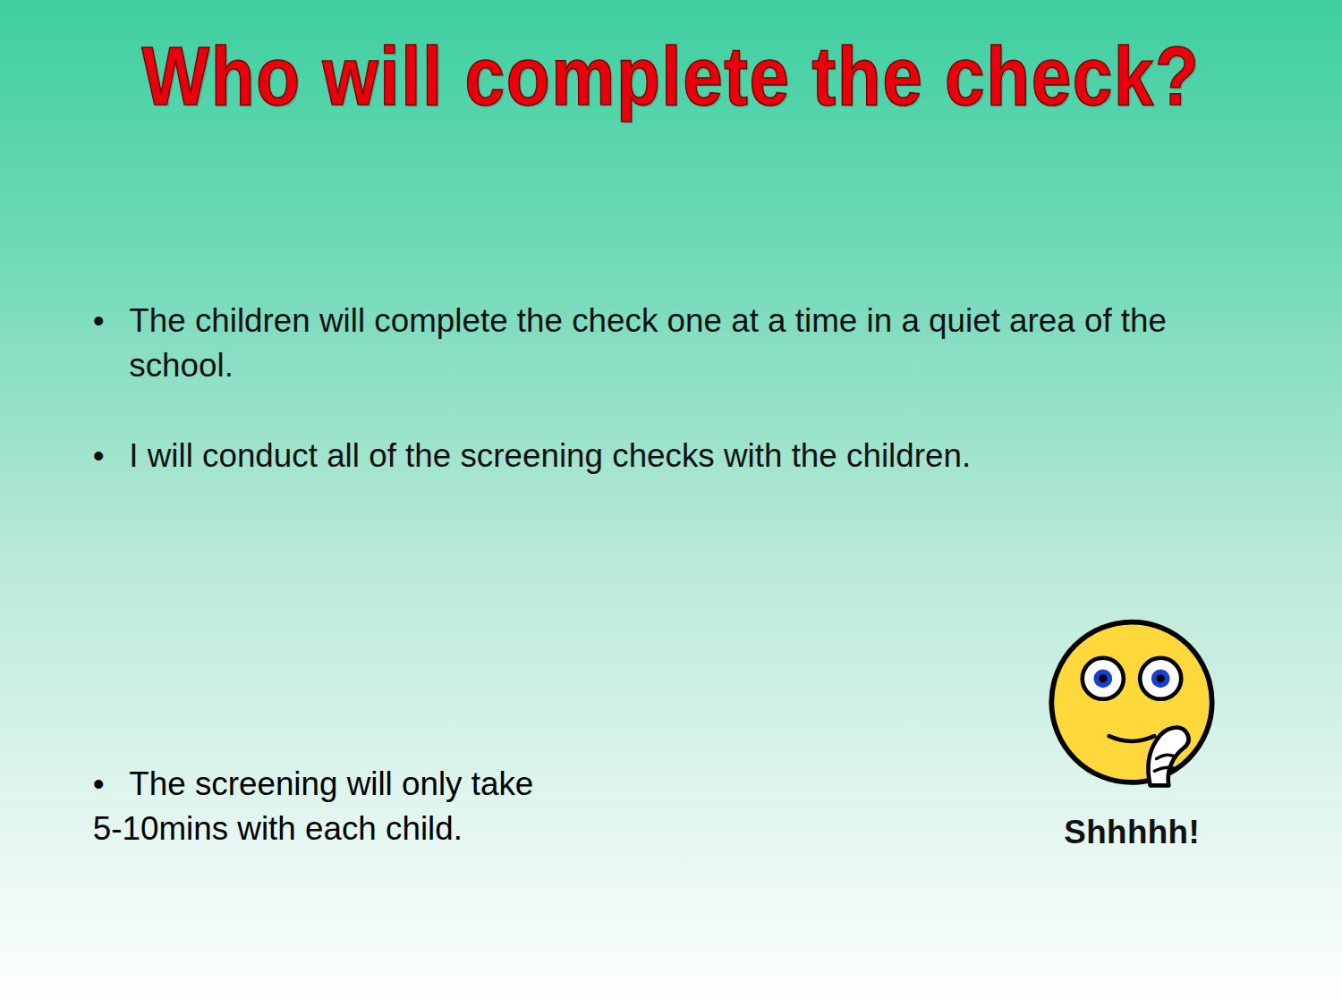Who will complete the check?
The children will complete the check one at a time in a quiet area of the school.
I will conduct all of the screening checks with the children.
The screening will only take
5-10mins with each child.
Shhhhh!